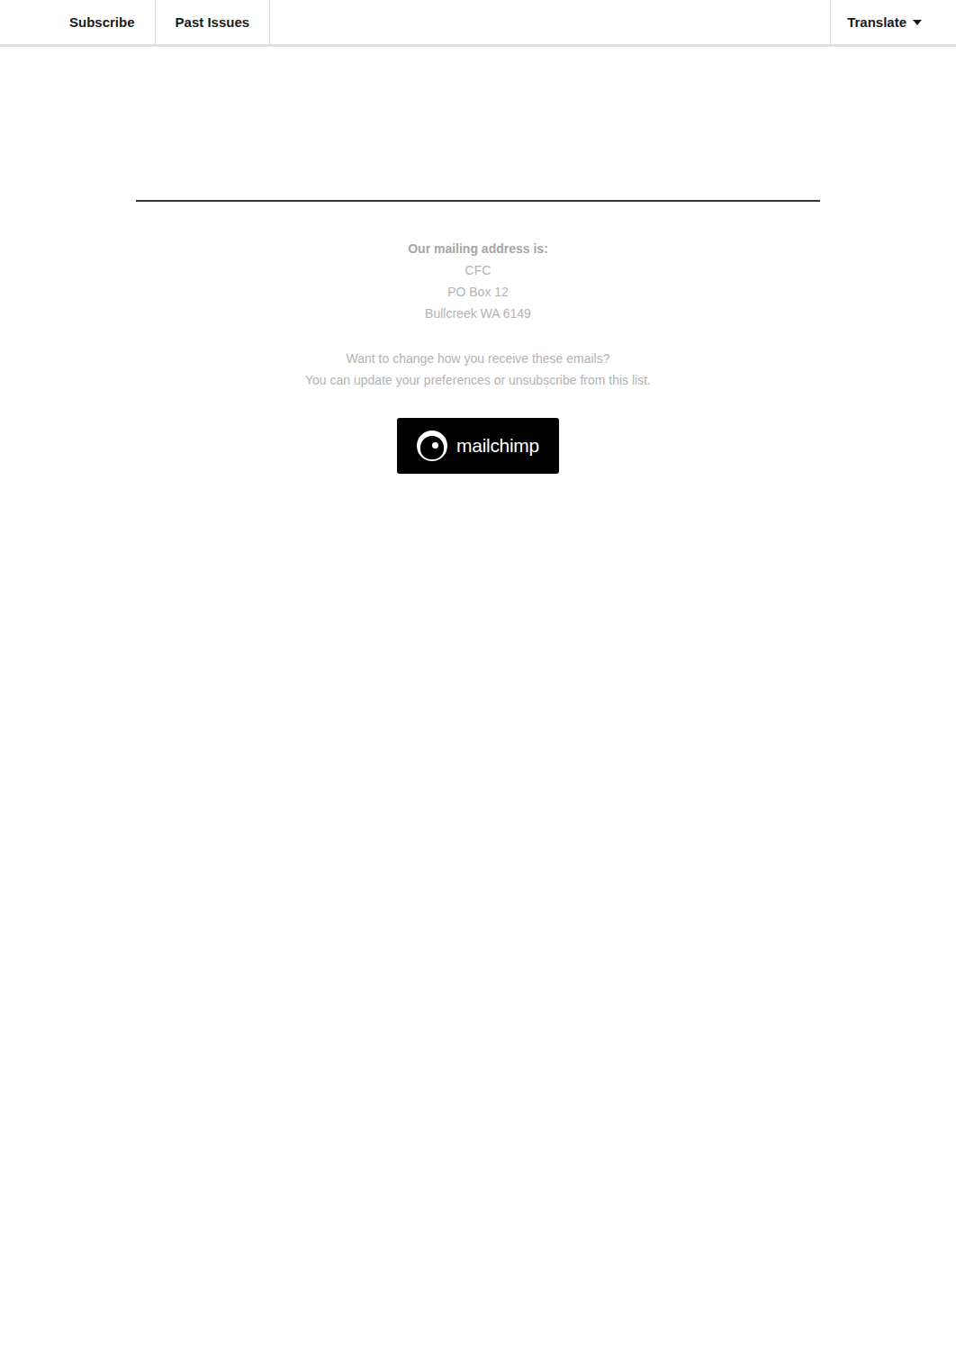Subscribe Past Issues
Translate
Our mailing address is:
CFC
PO Box 12
Bullcreek WA 6149
Want to change how you receive these emails?
You can update your preferences or unsubscribe from this list.
mailchimp